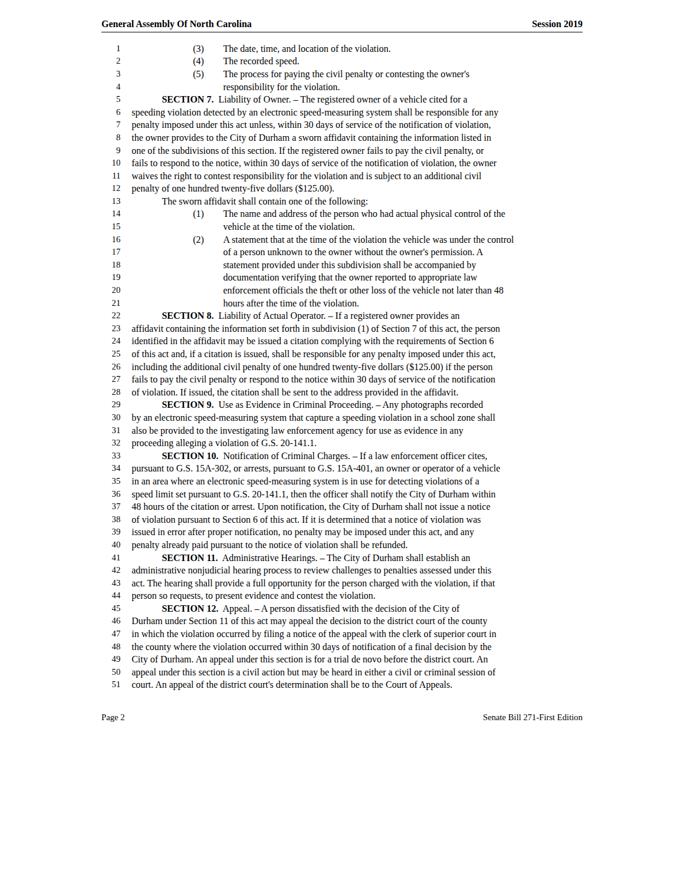General Assembly Of North Carolina
Session 2019
(3) The date, time, and location of the violation.
(4) The recorded speed.
(5) The process for paying the civil penalty or contesting the owner's
responsibility for the violation.
SECTION 7. Liability of Owner. – The registered owner of a vehicle cited for a
speeding violation detected by an electronic speed-measuring system shall be responsible for any
penalty imposed under this act unless, within 30 days of service of the notification of violation,
the owner provides to the City of Durham a sworn affidavit containing the information listed in
one of the subdivisions of this section. If the registered owner fails to pay the civil penalty, or
fails to respond to the notice, within 30 days of service of the notification of violation, the owner
waives the right to contest responsibility for the violation and is subject to an additional civil
penalty of one hundred twenty-five dollars ($125.00).
The sworn affidavit shall contain one of the following:
(1) The name and address of the person who had actual physical control of the
vehicle at the time of the violation.
(2) A statement that at the time of the violation the vehicle was under the control
of a person unknown to the owner without the owner's permission. A
statement provided under this subdivision shall be accompanied by
documentation verifying that the owner reported to appropriate law
enforcement officials the theft or other loss of the vehicle not later than 48
hours after the time of the violation.
SECTION 8. Liability of Actual Operator. – If a registered owner provides an
affidavit containing the information set forth in subdivision (1) of Section 7 of this act, the person
identified in the affidavit may be issued a citation complying with the requirements of Section 6
of this act and, if a citation is issued, shall be responsible for any penalty imposed under this act,
including the additional civil penalty of one hundred twenty-five dollars ($125.00) if the person
fails to pay the civil penalty or respond to the notice within 30 days of service of the notification
of violation. If issued, the citation shall be sent to the address provided in the affidavit.
SECTION 9. Use as Evidence in Criminal Proceeding. – Any photographs recorded
by an electronic speed-measuring system that capture a speeding violation in a school zone shall
also be provided to the investigating law enforcement agency for use as evidence in any
proceeding alleging a violation of G.S. 20-141.1.
SECTION 10. Notification of Criminal Charges. – If a law enforcement officer cites,
pursuant to G.S. 15A-302, or arrests, pursuant to G.S. 15A-401, an owner or operator of a vehicle
in an area where an electronic speed-measuring system is in use for detecting violations of a
speed limit set pursuant to G.S. 20-141.1, then the officer shall notify the City of Durham within
48 hours of the citation or arrest. Upon notification, the City of Durham shall not issue a notice
of violation pursuant to Section 6 of this act. If it is determined that a notice of violation was
issued in error after proper notification, no penalty may be imposed under this act, and any
penalty already paid pursuant to the notice of violation shall be refunded.
SECTION 11. Administrative Hearings. – The City of Durham shall establish an
administrative nonjudicial hearing process to review challenges to penalties assessed under this
act. The hearing shall provide a full opportunity for the person charged with the violation, if that
person so requests, to present evidence and contest the violation.
SECTION 12. Appeal. – A person dissatisfied with the decision of the City of
Durham under Section 11 of this act may appeal the decision to the district court of the county
in which the violation occurred by filing a notice of the appeal with the clerk of superior court in
the county where the violation occurred within 30 days of notification of a final decision by the
City of Durham. An appeal under this section is for a trial de novo before the district court. An
appeal under this section is a civil action but may be heard in either a civil or criminal session of
court. An appeal of the district court's determination shall be to the Court of Appeals.
Page 2
Senate Bill 271-First Edition